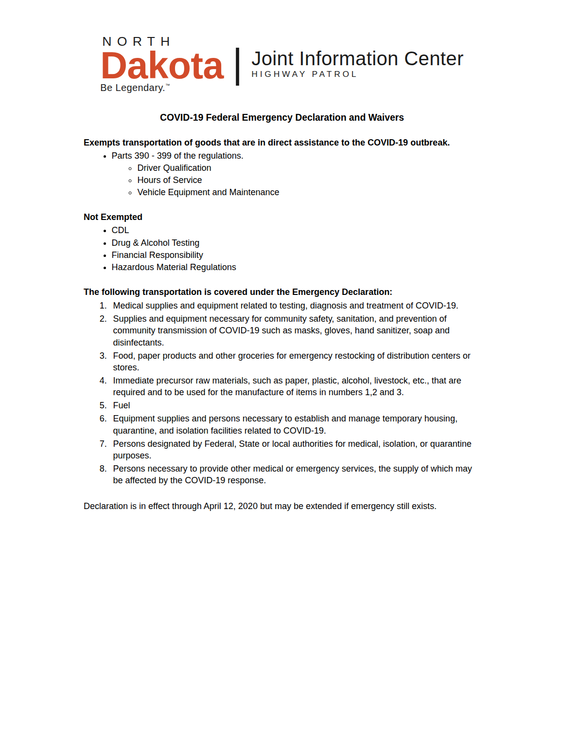NORTH
Dakota
Be Legendary.™
|
Joint Information Center
HIGHWAY PATROL
COVID-19 Federal Emergency Declaration and Waivers
Exempts transportation of goods that are in direct assistance to the COVID-19 outbreak.
Parts 390 - 399 of the regulations.
Driver Qualification
Hours of Service
Vehicle Equipment and Maintenance
Not Exempted
CDL
Drug & Alcohol Testing
Financial Responsibility
Hazardous Material Regulations
The following transportation is covered under the Emergency Declaration:
Medical supplies and equipment related to testing, diagnosis and treatment of COVID-19.
Supplies and equipment necessary for community safety, sanitation, and prevention of community transmission of COVID-19 such as masks, gloves, hand sanitizer, soap and disinfectants.
Food, paper products and other groceries for emergency restocking of distribution centers or stores.
Immediate precursor raw materials, such as paper, plastic, alcohol, livestock, etc., that are required and to be used for the manufacture of items in numbers 1,2 and 3.
Fuel
Equipment supplies and persons necessary to establish and manage temporary housing, quarantine, and isolation facilities related to COVID-19.
Persons designated by Federal, State or local authorities for medical, isolation, or quarantine purposes.
Persons necessary to provide other medical or emergency services, the supply of which may be affected by the COVID-19 response.
Declaration is in effect through April 12, 2020 but may be extended if emergency still exists.